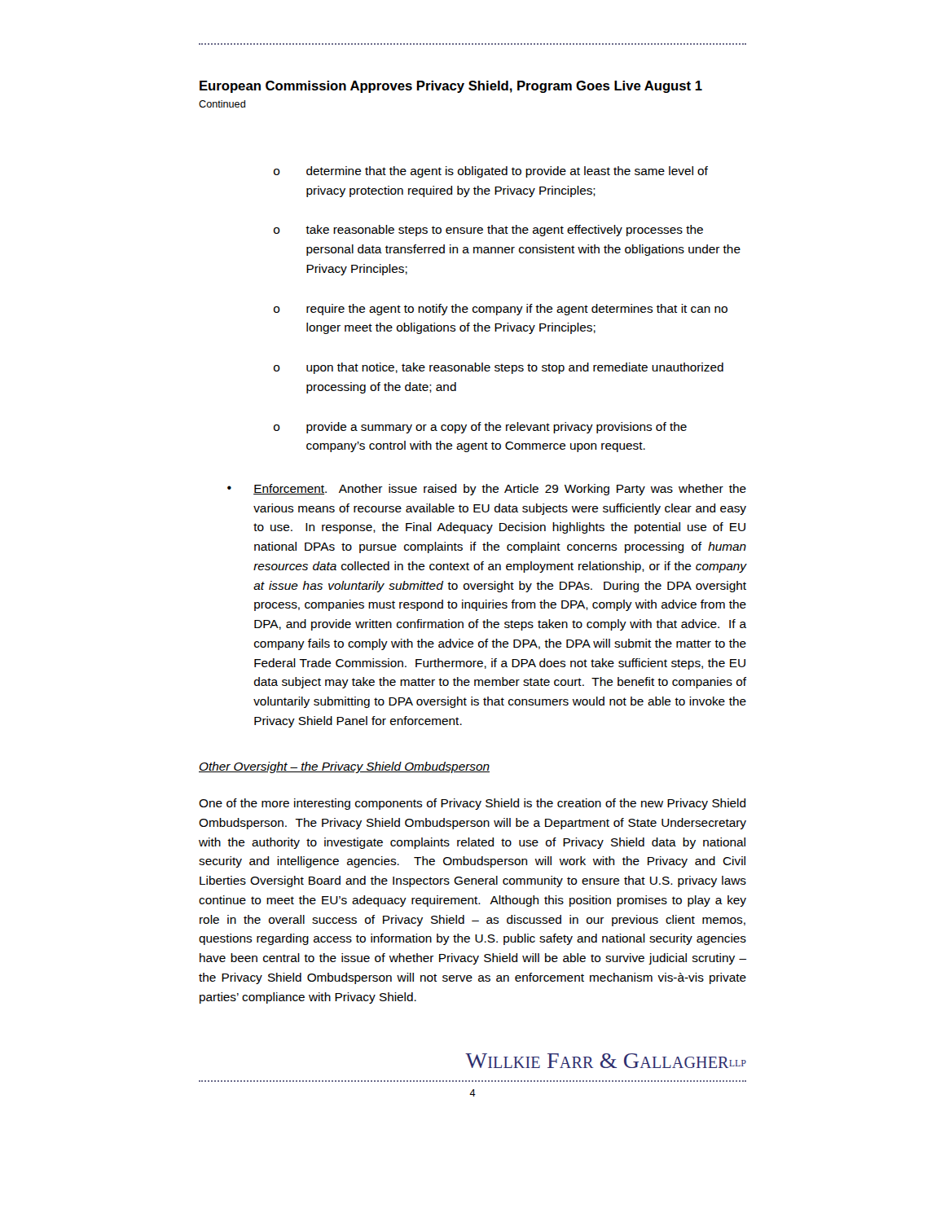European Commission Approves Privacy Shield, Program Goes Live August 1
Continued
determine that the agent is obligated to provide at least the same level of privacy protection required by the Privacy Principles;
take reasonable steps to ensure that the agent effectively processes the personal data transferred in a manner consistent with the obligations under the Privacy Principles;
require the agent to notify the company if the agent determines that it can no longer meet the obligations of the Privacy Principles;
upon that notice, take reasonable steps to stop and remediate unauthorized processing of the date; and
provide a summary or a copy of the relevant privacy provisions of the company’s control with the agent to Commerce upon request.
Enforcement. Another issue raised by the Article 29 Working Party was whether the various means of recourse available to EU data subjects were sufficiently clear and easy to use. In response, the Final Adequacy Decision highlights the potential use of EU national DPAs to pursue complaints if the complaint concerns processing of human resources data collected in the context of an employment relationship, or if the company at issue has voluntarily submitted to oversight by the DPAs. During the DPA oversight process, companies must respond to inquiries from the DPA, comply with advice from the DPA, and provide written confirmation of the steps taken to comply with that advice. If a company fails to comply with the advice of the DPA, the DPA will submit the matter to the Federal Trade Commission. Furthermore, if a DPA does not take sufficient steps, the EU data subject may take the matter to the member state court. The benefit to companies of voluntarily submitting to DPA oversight is that consumers would not be able to invoke the Privacy Shield Panel for enforcement.
Other Oversight – the Privacy Shield Ombudsperson
One of the more interesting components of Privacy Shield is the creation of the new Privacy Shield Ombudsperson. The Privacy Shield Ombudsperson will be a Department of State Undersecretary with the authority to investigate complaints related to use of Privacy Shield data by national security and intelligence agencies. The Ombudsperson will work with the Privacy and Civil Liberties Oversight Board and the Inspectors General community to ensure that U.S. privacy laws continue to meet the EU’s adequacy requirement. Although this position promises to play a key role in the overall success of Privacy Shield – as discussed in our previous client memos, questions regarding access to information by the U.S. public safety and national security agencies have been central to the issue of whether Privacy Shield will be able to survive judicial scrutiny – the Privacy Shield Ombudsperson will not serve as an enforcement mechanism vis-à-vis private parties’ compliance with Privacy Shield.
Willkie Farr & Gallagher LLP
4